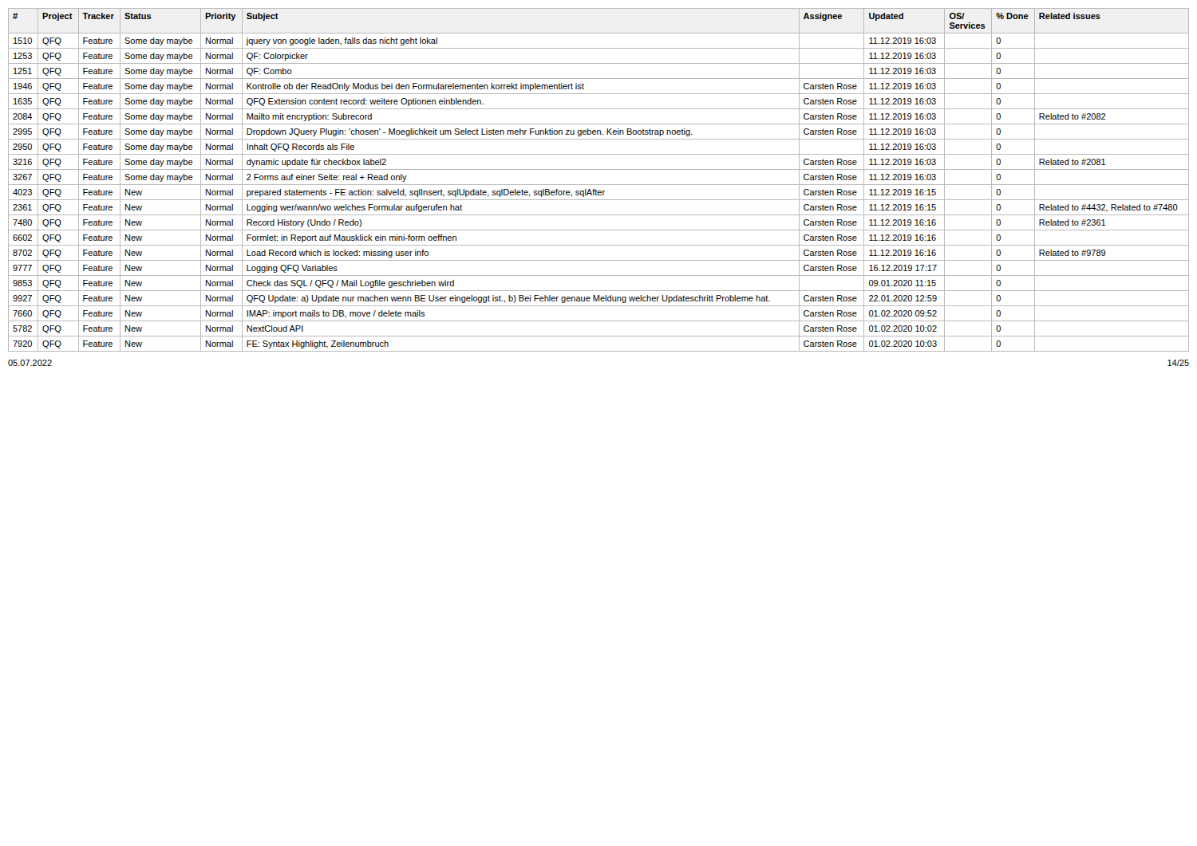| # | Project | Tracker | Status | Priority | Subject | Assignee | Updated | OS/ Services | % Done | Related issues |
| --- | --- | --- | --- | --- | --- | --- | --- | --- | --- | --- |
| 1510 | QFQ | Feature | Some day maybe | Normal | jquery von google laden, falls das nicht geht lokal | | 11.12.2019 16:03 | | 0 | |
| 1253 | QFQ | Feature | Some day maybe | Normal | QF: Colorpicker | | 11.12.2019 16:03 | | 0 | |
| 1251 | QFQ | Feature | Some day maybe | Normal | QF: Combo | | 11.12.2019 16:03 | | 0 | |
| 1946 | QFQ | Feature | Some day maybe | Normal | Kontrolle ob der ReadOnly Modus bei den Formularelementen korrekt implementiert ist | Carsten Rose | 11.12.2019 16:03 | | 0 | |
| 1635 | QFQ | Feature | Some day maybe | Normal | QFQ Extension content record: weitere Optionen einblenden. | Carsten Rose | 11.12.2019 16:03 | | 0 | |
| 2084 | QFQ | Feature | Some day maybe | Normal | Mailto mit encryption: Subrecord | Carsten Rose | 11.12.2019 16:03 | | 0 | Related to #2082 |
| 2995 | QFQ | Feature | Some day maybe | Normal | Dropdown JQuery Plugin: 'chosen' - Moeglichkeit um Select Listen mehr Funktion zu geben. Kein Bootstrap noetig. | Carsten Rose | 11.12.2019 16:03 | | 0 | |
| 2950 | QFQ | Feature | Some day maybe | Normal | Inhalt QFQ Records als File | | 11.12.2019 16:03 | | 0 | |
| 3216 | QFQ | Feature | Some day maybe | Normal | dynamic update für checkbox label2 | Carsten Rose | 11.12.2019 16:03 | | 0 | Related to #2081 |
| 3267 | QFQ | Feature | Some day maybe | Normal | 2 Forms auf einer Seite: real + Read only | Carsten Rose | 11.12.2019 16:03 | | 0 | |
| 4023 | QFQ | Feature | New | Normal | prepared statements - FE action: salveId, sqlInsert, sqlUpdate, sqlDelete, sqlBefore, sqlAfter | Carsten Rose | 11.12.2019 16:15 | | 0 | |
| 2361 | QFQ | Feature | New | Normal | Logging wer/wann/wo welches Formular aufgerufen hat | Carsten Rose | 11.12.2019 16:15 | | 0 | Related to #4432, Related to #7480 |
| 7480 | QFQ | Feature | New | Normal | Record History (Undo / Redo) | Carsten Rose | 11.12.2019 16:16 | | 0 | Related to #2361 |
| 6602 | QFQ | Feature | New | Normal | Formlet: in Report auf Mausklick ein mini-form oeffnen | Carsten Rose | 11.12.2019 16:16 | | 0 | |
| 8702 | QFQ | Feature | New | Normal | Load Record which is locked: missing user info | Carsten Rose | 11.12.2019 16:16 | | 0 | Related to #9789 |
| 9777 | QFQ | Feature | New | Normal | Logging QFQ Variables | Carsten Rose | 16.12.2019 17:17 | | 0 | |
| 9853 | QFQ | Feature | New | Normal | Check das SQL / QFQ / Mail Logfile geschrieben wird | | 09.01.2020 11:15 | | 0 | |
| 9927 | QFQ | Feature | New | Normal | QFQ Update: a) Update nur machen wenn BE User eingeloggt ist., b) Bei Fehler genaue Meldung welcher Updateschritt Probleme hat. | Carsten Rose | 22.01.2020 12:59 | | 0 | |
| 7660 | QFQ | Feature | New | Normal | IMAP: import mails to DB, move / delete mails | Carsten Rose | 01.02.2020 09:52 | | 0 | |
| 5782 | QFQ | Feature | New | Normal | NextCloud API | Carsten Rose | 01.02.2020 10:02 | | 0 | |
| 7920 | QFQ | Feature | New | Normal | FE: Syntax Highlight, Zeilenumbruch | Carsten Rose | 01.02.2020 10:03 | | 0 | |
05.07.2022 14/25